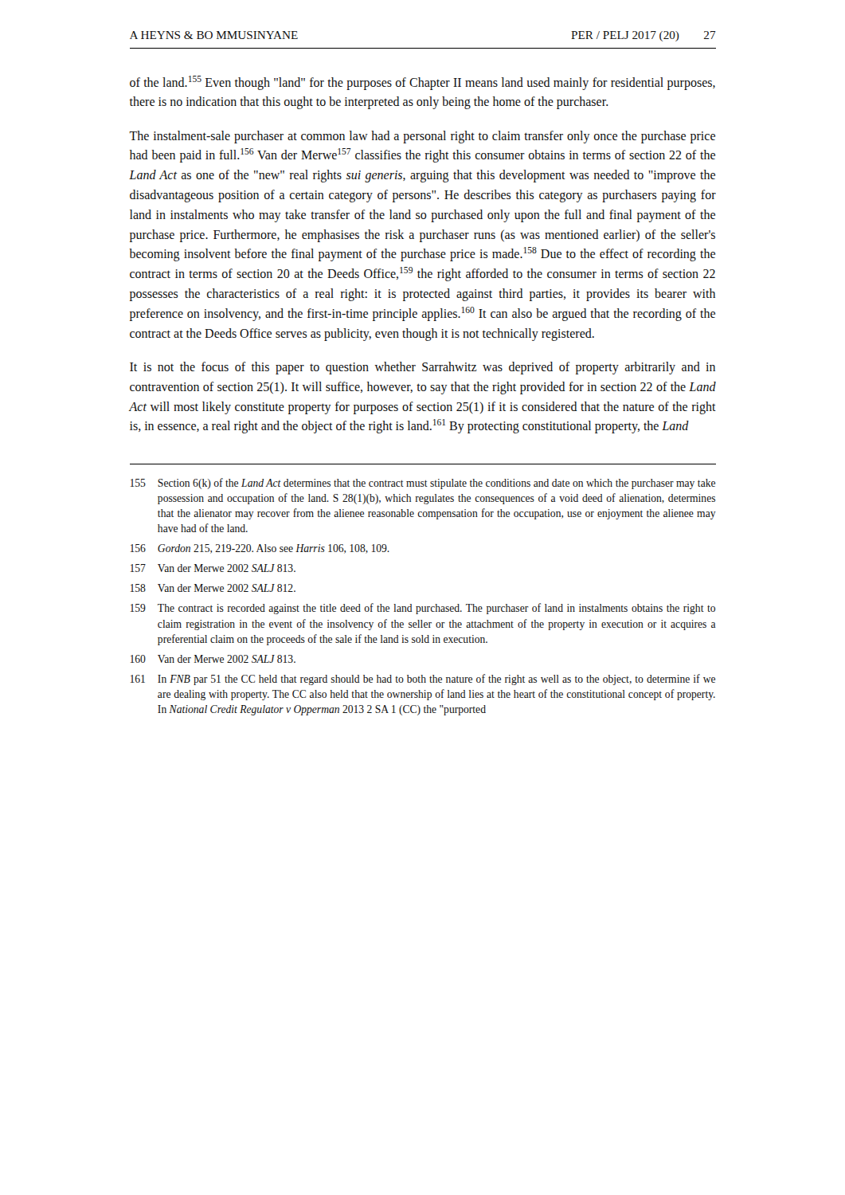A HEYNS & BO MMUSINYANE PER / PELJ 2017 (20) 27
of the land.155 Even though "land" for the purposes of Chapter II means land used mainly for residential purposes, there is no indication that this ought to be interpreted as only being the home of the purchaser.
The instalment-sale purchaser at common law had a personal right to claim transfer only once the purchase price had been paid in full.156 Van der Merwe157 classifies the right this consumer obtains in terms of section 22 of the Land Act as one of the "new" real rights sui generis, arguing that this development was needed to "improve the disadvantageous position of a certain category of persons". He describes this category as purchasers paying for land in instalments who may take transfer of the land so purchased only upon the full and final payment of the purchase price. Furthermore, he emphasises the risk a purchaser runs (as was mentioned earlier) of the seller's becoming insolvent before the final payment of the purchase price is made.158 Due to the effect of recording the contract in terms of section 20 at the Deeds Office,159 the right afforded to the consumer in terms of section 22 possesses the characteristics of a real right: it is protected against third parties, it provides its bearer with preference on insolvency, and the first-in-time principle applies.160 It can also be argued that the recording of the contract at the Deeds Office serves as publicity, even though it is not technically registered.
It is not the focus of this paper to question whether Sarrahwitz was deprived of property arbitrarily and in contravention of section 25(1). It will suffice, however, to say that the right provided for in section 22 of the Land Act will most likely constitute property for purposes of section 25(1) if it is considered that the nature of the right is, in essence, a real right and the object of the right is land.161 By protecting constitutional property, the Land
155 Section 6(k) of the Land Act determines that the contract must stipulate the conditions and date on which the purchaser may take possession and occupation of the land. S 28(1)(b), which regulates the consequences of a void deed of alienation, determines that the alienator may recover from the alienee reasonable compensation for the occupation, use or enjoyment the alienee may have had of the land.
156 Gordon 215, 219-220. Also see Harris 106, 108, 109.
157 Van der Merwe 2002 SALJ 813.
158 Van der Merwe 2002 SALJ 812.
159 The contract is recorded against the title deed of the land purchased. The purchaser of land in instalments obtains the right to claim registration in the event of the insolvency of the seller or the attachment of the property in execution or it acquires a preferential claim on the proceeds of the sale if the land is sold in execution.
160 Van der Merwe 2002 SALJ 813.
161 In FNB par 51 the CC held that regard should be had to both the nature of the right as well as to the object, to determine if we are dealing with property. The CC also held that the ownership of land lies at the heart of the constitutional concept of property. In National Credit Regulator v Opperman 2013 2 SA 1 (CC) the "purported